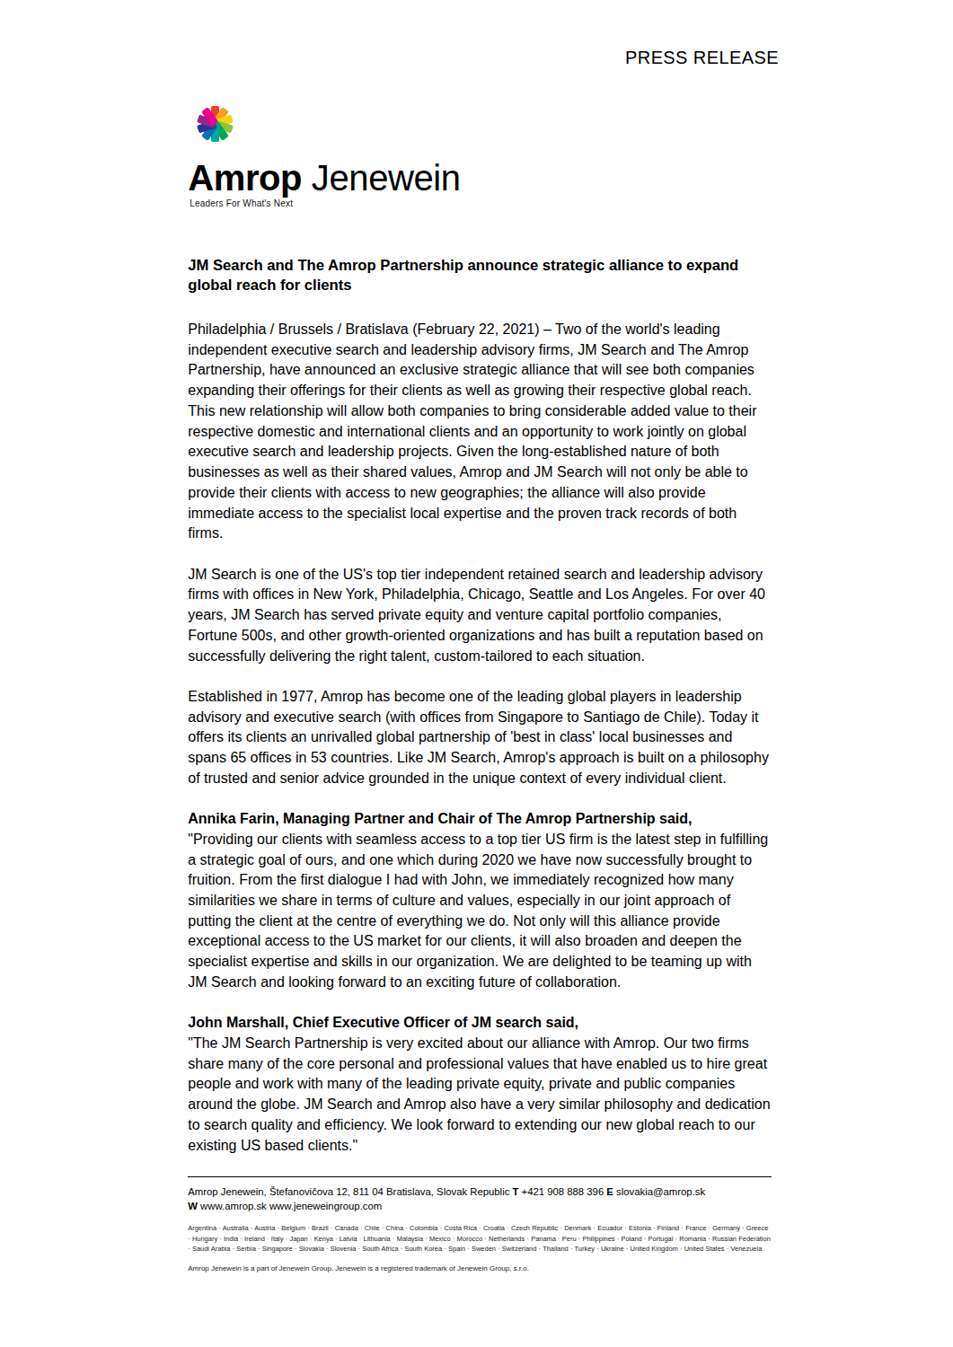PRESS RELEASE
Amrop Jenewein
Leaders For What's Next
JM Search and The Amrop Partnership announce strategic alliance to expand global reach for clients
Philadelphia / Brussels / Bratislava (February 22, 2021) – Two of the world's leading independent executive search and leadership advisory firms, JM Search and The Amrop Partnership, have announced an exclusive strategic alliance that will see both companies expanding their offerings for their clients as well as growing their respective global reach. This new relationship will allow both companies to bring considerable added value to their respective domestic and international clients and an opportunity to work jointly on global executive search and leadership projects. Given the long-established nature of both businesses as well as their shared values, Amrop and JM Search will not only be able to provide their clients with access to new geographies; the alliance will also provide immediate access to the specialist local expertise and the proven track records of both firms.
JM Search is one of the US's top tier independent retained search and leadership advisory firms with offices in New York, Philadelphia, Chicago, Seattle and Los Angeles. For over 40 years, JM Search has served private equity and venture capital portfolio companies, Fortune 500s, and other growth-oriented organizations and has built a reputation based on successfully delivering the right talent, custom-tailored to each situation.
Established in 1977, Amrop has become one of the leading global players in leadership advisory and executive search (with offices from Singapore to Santiago de Chile). Today it offers its clients an unrivalled global partnership of 'best in class' local businesses and spans 65 offices in 53 countries. Like JM Search, Amrop's approach is built on a philosophy of trusted and senior advice grounded in the unique context of every individual client.
Annika Farin, Managing Partner and Chair of The Amrop Partnership said,
"Providing our clients with seamless access to a top tier US firm is the latest step in fulfilling a strategic goal of ours, and one which during 2020 we have now successfully brought to fruition. From the first dialogue I had with John, we immediately recognized how many similarities we share in terms of culture and values, especially in our joint approach of putting the client at the centre of everything we do. Not only will this alliance provide exceptional access to the US market for our clients, it will also broaden and deepen the specialist expertise and skills in our organization. We are delighted to be teaming up with JM Search and looking forward to an exciting future of collaboration.
John Marshall, Chief Executive Officer of JM search said,
"The JM Search Partnership is very excited about our alliance with Amrop. Our two firms share many of the core personal and professional values that have enabled us to hire great people and work with many of the leading private equity, private and public companies around the globe. JM Search and Amrop also have a very similar philosophy and dedication to search quality and efficiency. We look forward to extending our new global reach to our existing US based clients."
Amrop Jenewein, Štefanovičova 12, 811 04 Bratislava, Slovak Republic T +421 908 888 396 E slovakia@amrop.sk
W www.amrop.sk www.jeneweingroup.com
Argentina · Australia · Austria · Belgium · Brazil · Canada · Chile · China · Colombia · Costa Rica · Croatia · Czech Republic · Denmark · Ecuador · Estonia · Finland · France · Germany · Greece · Hungary · India · Ireland · Italy · Japan · Kenya · Latvia · Lithuania · Malaysia · Mexico · Morocco · Netherlands · Panama · Peru · Philippines · Poland · Portugal · Romania · Russian Federation · Saudi Arabia · Serbia · Singapore · Slovakia · Slovenia · South Africa · South Korea · Spain · Sweden · Switzerland · Thailand · Turkey · Ukraine · United Kingdom · United States · Venezuela
Amrop Jenewein is a part of Jenewein Group. Jenewein is a registered trademark of Jenewein Group, s.r.o.